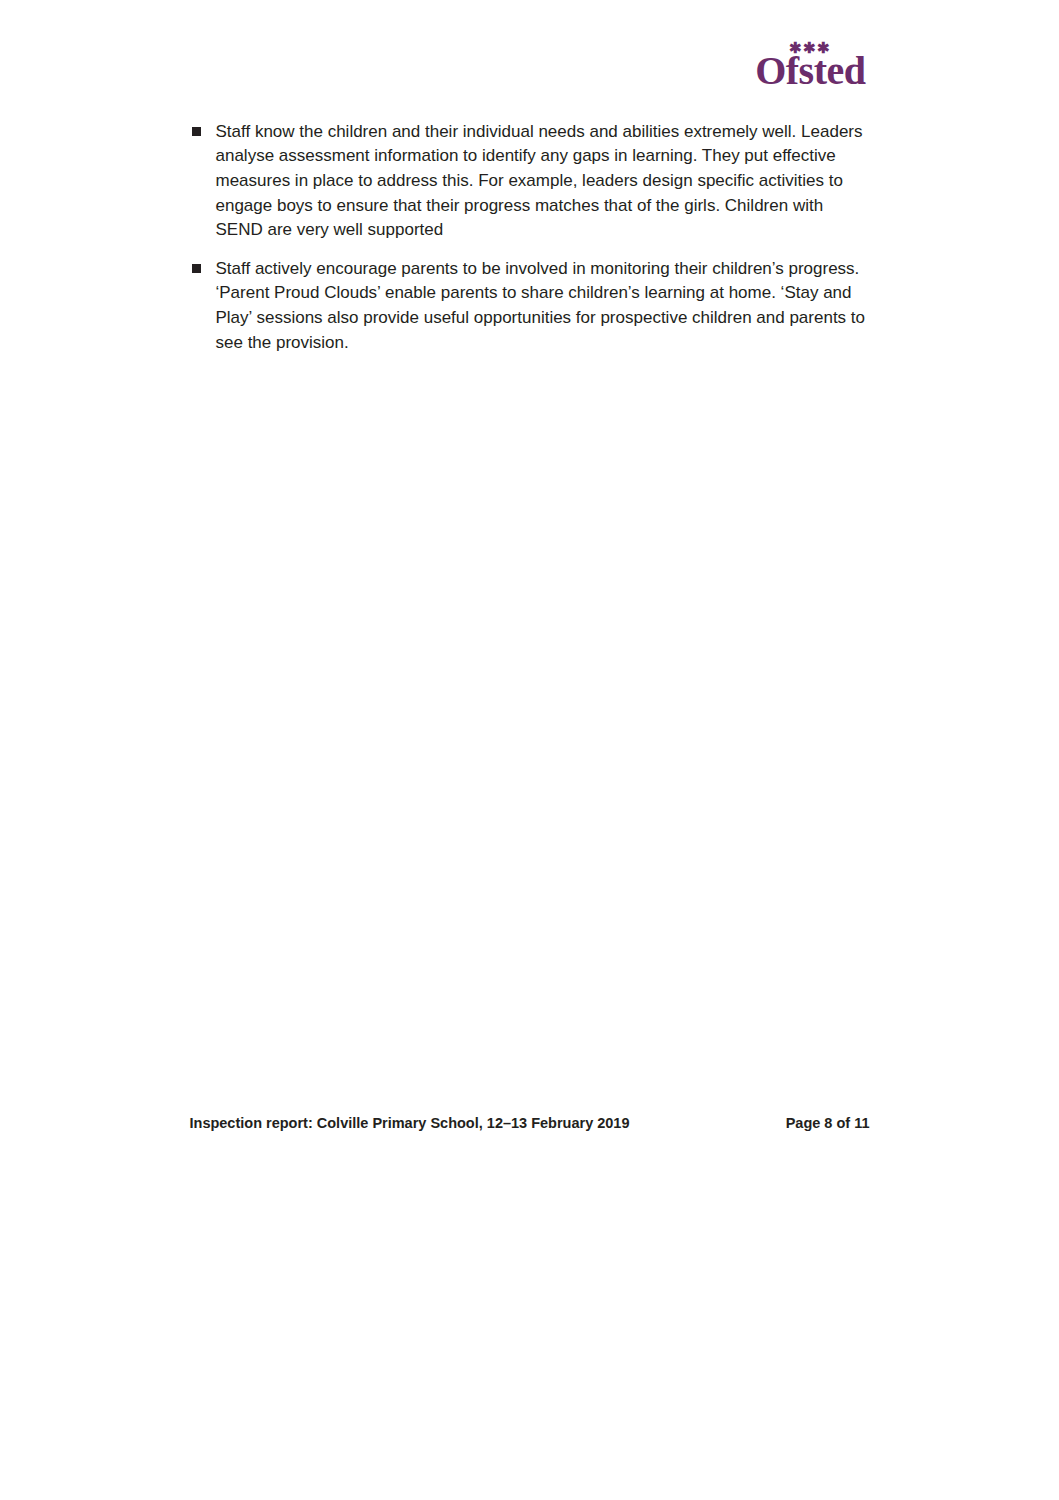✱✱✱
Ofsted
Staff know the children and their individual needs and abilities extremely well. Leaders analyse assessment information to identify any gaps in learning. They put effective measures in place to address this. For example, leaders design specific activities to engage boys to ensure that their progress matches that of the girls. Children with SEND are very well supported
Staff actively encourage parents to be involved in monitoring their children’s progress. ‘Parent Proud Clouds’ enable parents to share children’s learning at home. ‘Stay and Play’ sessions also provide useful opportunities for prospective children and parents to see the provision.
Inspection report: Colville Primary School, 12–13 February 2019 Page 8 of 11